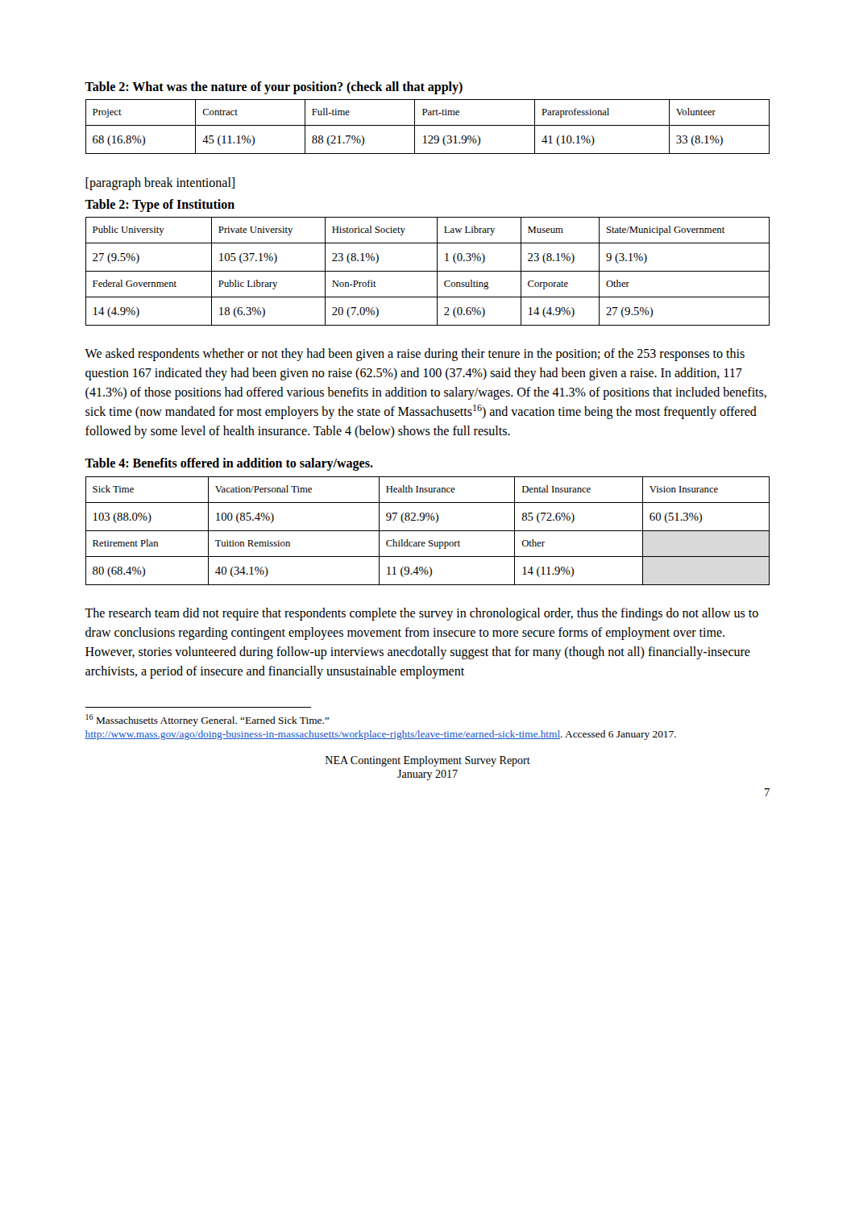Table 2: What was the nature of your position? (check all that apply)
| Project | Contract | Full-time | Part-time | Paraprofessional | Volunteer |
| 68 (16.8%) | 45 (11.1%) | 88 (21.7%) | 129 (31.9%) | 41 (10.1%) | 33 (8.1%) |
[paragraph break intentional]
Table 2: Type of Institution
| Public University | Private University | Historical Society | Law Library | Museum | State/Municipal Government |
| 27 (9.5%) | 105 (37.1%) | 23 (8.1%) | 1 (0.3%) | 23 (8.1%) | 9 (3.1%) |
| Federal Government | Public Library | Non-Profit | Consulting | Corporate | Other |
| 14 (4.9%) | 18 (6.3%) | 20 (7.0%) | 2 (0.6%) | 14 (4.9%) | 27 (9.5%) |
We asked respondents whether or not they had been given a raise during their tenure in the position; of the 253 responses to this question 167 indicated they had been given no raise (62.5%) and 100 (37.4%) said they had been given a raise. In addition, 117 (41.3%) of those positions had offered various benefits in addition to salary/wages. Of the 41.3% of positions that included benefits, sick time (now mandated for most employers by the state of Massachusetts16) and vacation time being the most frequently offered followed by some level of health insurance. Table 4 (below) shows the full results.
Table 4: Benefits offered in addition to salary/wages.
| Sick Time | Vacation/Personal Time | Health Insurance | Dental Insurance | Vision Insurance |
| 103 (88.0%) | 100 (85.4%) | 97 (82.9%) | 85 (72.6%) | 60 (51.3%) |
| Retirement Plan | Tuition Remission | Childcare Support | Other | |
| 80 (68.4%) | 40 (34.1%) | 11 (9.4%) | 14 (11.9%) | |
The research team did not require that respondents complete the survey in chronological order, thus the findings do not allow us to draw conclusions regarding contingent employees movement from insecure to more secure forms of employment over time. However, stories volunteered during follow-up interviews anecdotally suggest that for many (though not all) financially-insecure archivists, a period of insecure and financially unsustainable employment
16 Massachusetts Attorney General. “Earned Sick Time.”
http://www.mass.gov/ago/doing-business-in-massachusetts/workplace-rights/leave-time/earned-sick-time.html. Accessed 6 January 2017.
NEA Contingent Employment Survey Report
January 2017
7